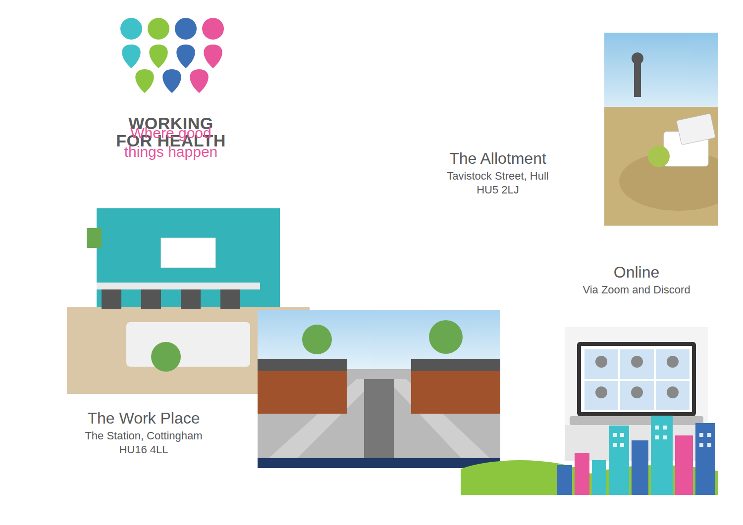WORKING
FOR HEALTH
Where good
things happen
The Allotment
Tavistock Street, Hull
HU5 2LJ
Online
Via Zoom and Discord
The Work Place
The Station, Cottingham
HU16 4LL